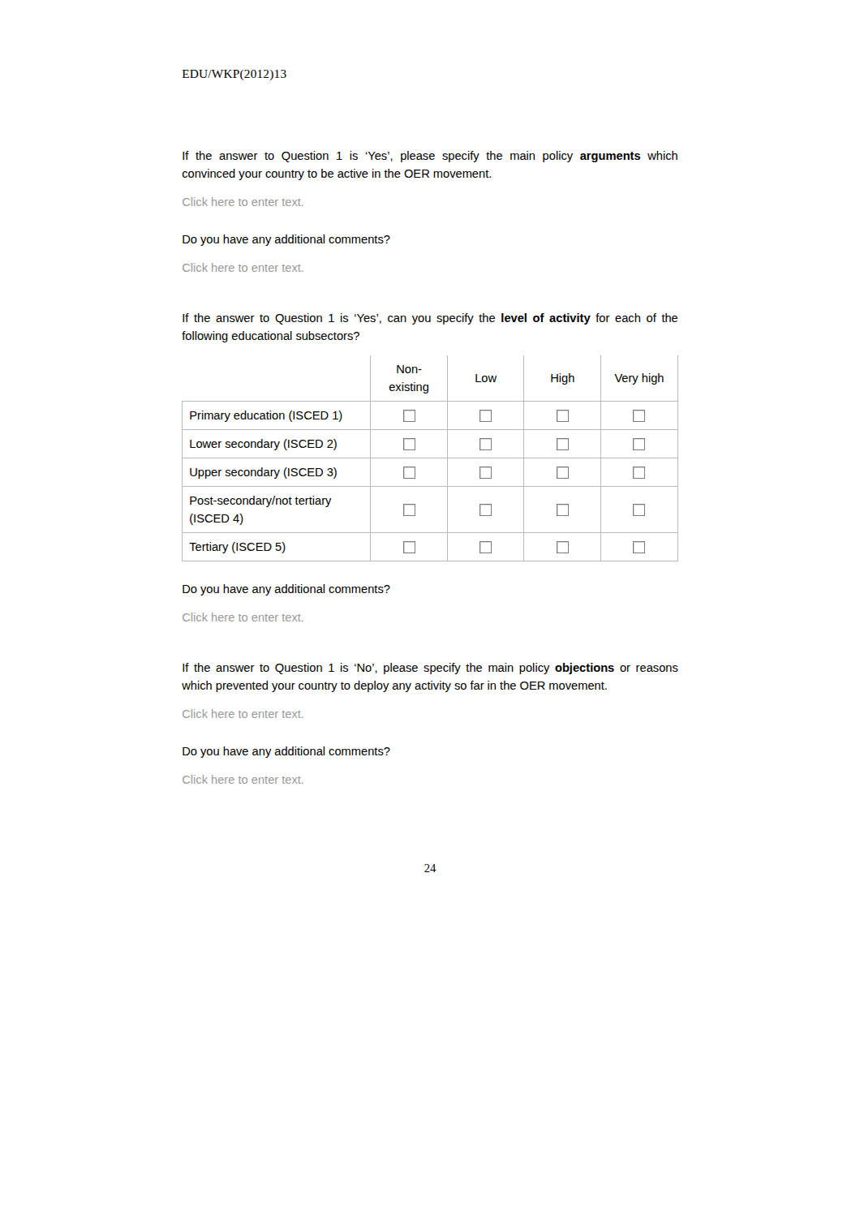EDU/WKP(2012)13
If the answer to Question 1 is ‘Yes’, please specify the main policy arguments which convinced your country to be active in the OER movement.
Click here to enter text.
Do you have any additional comments?
Click here to enter text.
If the answer to Question 1 is ‘Yes’, can you specify the level of activity for each of the following educational subsectors?
| | Non-existing | Low | High | Very high |
| --- | --- | --- | --- | --- |
| Primary education (ISCED 1) | | | | |
| Lower secondary (ISCED 2) | | | | |
| Upper secondary (ISCED 3) | | | | |
| Post-secondary/not tertiary (ISCED 4) | | | | |
| Tertiary (ISCED 5) | | | | |
Do you have any additional comments?
Click here to enter text.
If the answer to Question 1 is ‘No’, please specify the main policy objections or reasons which prevented your country to deploy any activity so far in the OER movement.
Click here to enter text.
Do you have any additional comments?
Click here to enter text.
24